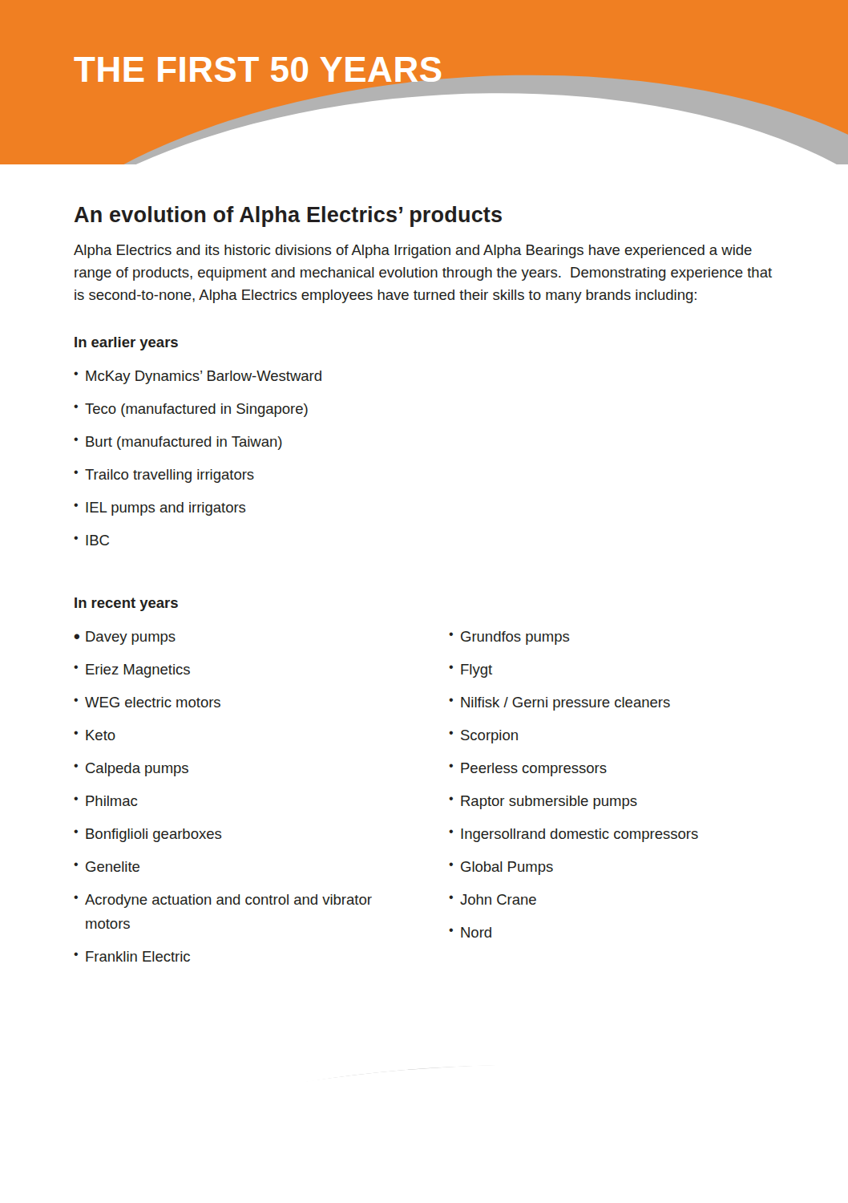The First 50 Years
An evolution of Alpha Electrics’ products
Alpha Electrics and its historic divisions of Alpha Irrigation and Alpha Bearings have experienced a wide range of products, equipment and mechanical evolution through the years. Demonstrating experience that is second-to-none, Alpha Electrics employees have turned their skills to many brands including:
In earlier years
McKay Dynamics’ Barlow-Westward
Teco (manufactured in Singapore)
Burt (manufactured in Taiwan)
Trailco travelling irrigators
IEL pumps and irrigators
IBC
In recent years
Davey pumps
Eriez Magnetics
WEG electric motors
Keto
Calpeda pumps
Philmac
Bonfiglioli gearboxes
Genelite
Acrodyne actuation and control and vibrator motors
Franklin Electric
Grundfos pumps
Flygt
Nilfisk / Gerni pressure cleaners
Scorpion
Peerless compressors
Raptor submersible pumps
Ingersollrand domestic compressors
Global Pumps
John Crane
Nord